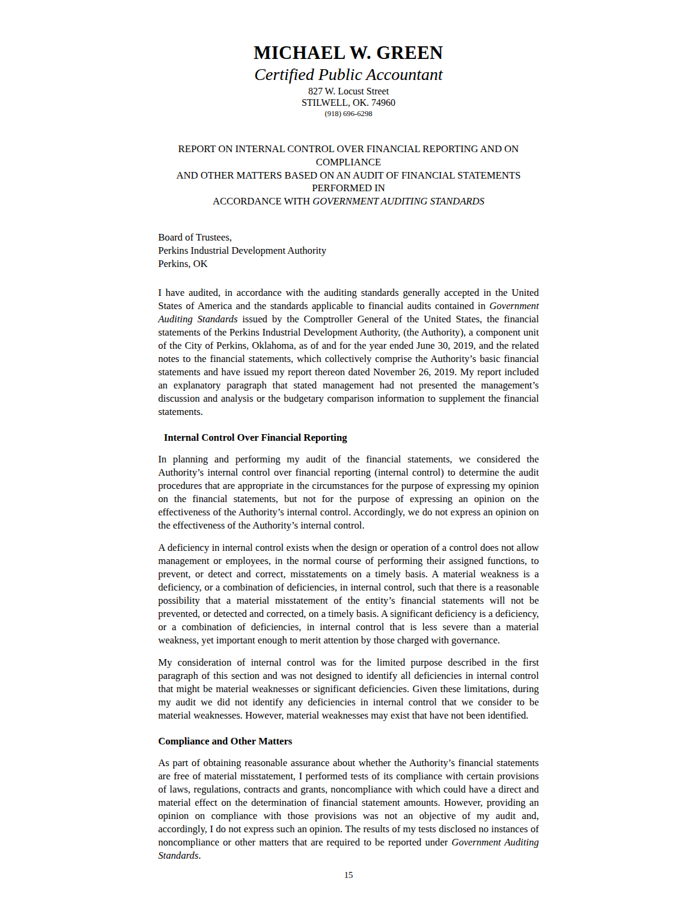MICHAEL W. GREEN
Certified Public Accountant
827 W. Locust Street
STILWELL, OK. 74960
(918) 696-6298
REPORT ON INTERNAL CONTROL OVER FINANCIAL REPORTING AND ON COMPLIANCE
AND OTHER MATTERS BASED ON AN AUDIT OF FINANCIAL STATEMENTS PERFORMED IN
ACCORDANCE WITH GOVERNMENT AUDITING STANDARDS
Board of Trustees,
Perkins Industrial Development Authority
Perkins, OK
I have audited, in accordance with the auditing standards generally accepted in the United States of America and the standards applicable to financial audits contained in Government Auditing Standards issued by the Comptroller General of the United States, the financial statements of the Perkins Industrial Development Authority, (the Authority), a component unit of the City of Perkins, Oklahoma, as of and for the year ended June 30, 2019, and the related notes to the financial statements, which collectively comprise the Authority’s basic financial statements and have issued my report thereon dated November 26, 2019. My report included an explanatory paragraph that stated management had not presented the management’s discussion and analysis or the budgetary comparison information to supplement the financial statements.
Internal Control Over Financial Reporting
In planning and performing my audit of the financial statements, we considered the Authority’s internal control over financial reporting (internal control) to determine the audit procedures that are appropriate in the circumstances for the purpose of expressing my opinion on the financial statements, but not for the purpose of expressing an opinion on the effectiveness of the Authority’s internal control. Accordingly, we do not express an opinion on the effectiveness of the Authority’s internal control.
A deficiency in internal control exists when the design or operation of a control does not allow management or employees, in the normal course of performing their assigned functions, to prevent, or detect and correct, misstatements on a timely basis. A material weakness is a deficiency, or a combination of deficiencies, in internal control, such that there is a reasonable possibility that a material misstatement of the entity’s financial statements will not be prevented, or detected and corrected, on a timely basis. A significant deficiency is a deficiency, or a combination of deficiencies, in internal control that is less severe than a material weakness, yet important enough to merit attention by those charged with governance.
My consideration of internal control was for the limited purpose described in the first paragraph of this section and was not designed to identify all deficiencies in internal control that might be material weaknesses or significant deficiencies. Given these limitations, during my audit we did not identify any deficiencies in internal control that we consider to be material weaknesses. However, material weaknesses may exist that have not been identified.
Compliance and Other Matters
As part of obtaining reasonable assurance about whether the Authority’s financial statements are free of material misstatement, I performed tests of its compliance with certain provisions of laws, regulations, contracts and grants, noncompliance with which could have a direct and material effect on the determination of financial statement amounts. However, providing an opinion on compliance with those provisions was not an objective of my audit and, accordingly, I do not express such an opinion. The results of my tests disclosed no instances of noncompliance or other matters that are required to be reported under Government Auditing Standards.
15